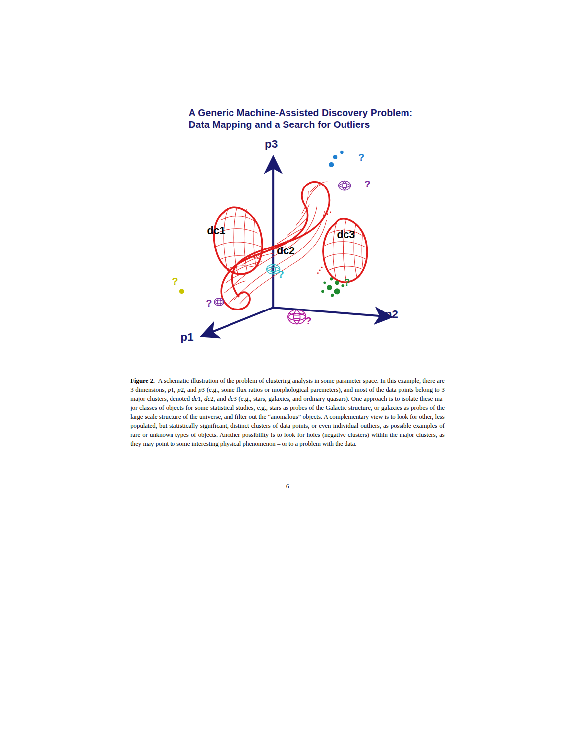A Generic Machine-Assisted Discovery Problem:
Data Mapping and a Search for Outliers
p3 p2 p1 dc1 dc2 dc3 ? ? ? ? ? ? ?
Figure 2. A schematic illustration of the problem of clustering analysis in some parameter space. In this example, there are 3 dimensions, p1, p2, and p3 (e.g., some flux ratios or morphological paremeters), and most of the data points belong to 3 major clusters, denoted dc1, dc2, and dc3 (e.g., stars, galaxies, and ordinary quasars). One approach is to isolate these major classes of objects for some statistical studies, e.g., stars as probes of the Galactic structure, or galaxies as probes of the large scale structure of the universe, and filter out the “anomalous” objects. A complementary view is to look for other, less populated, but statistically significant, distinct clusters of data points, or even individual outliers, as possible examples of rare or unknown types of objects. Another possibility is to look for holes (negative clusters) within the major clusters, as they may point to some interesting physical phenomenon – or to a problem with the data.
6